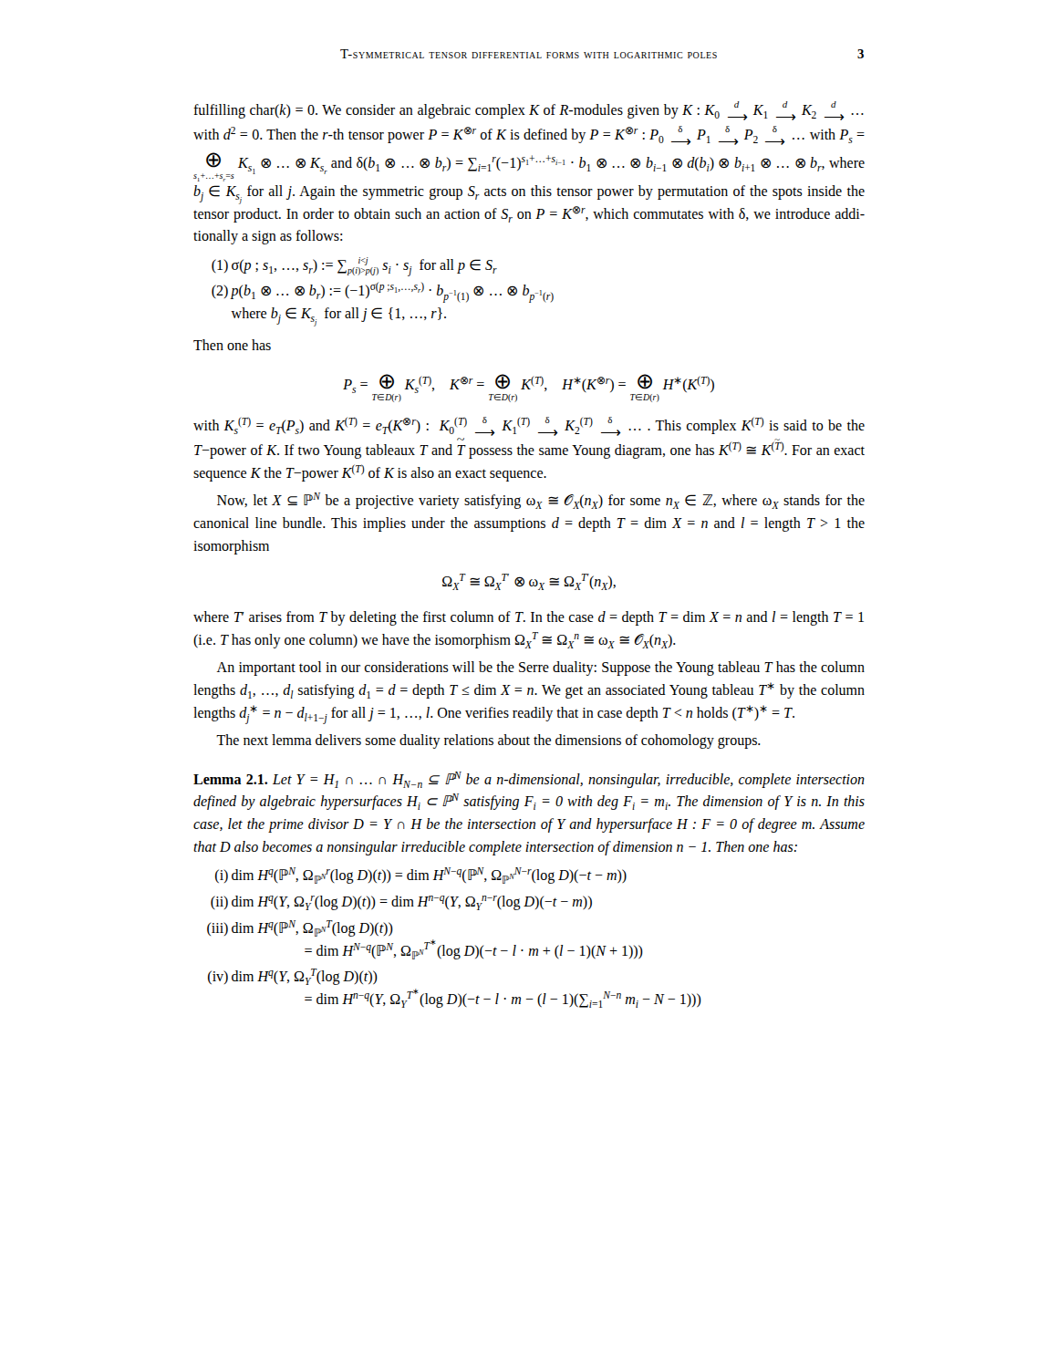3 T-symmetrical tensor differential forms with logarithmic poles
fulfilling char(k) = 0. We consider an algebraic complex K of R-modules given by K : K0 d⟶ K1 d⟶ K2 d⟶ … with d2 = 0. Then the r-th tensor power P = K⊗r of K is defined by P = K⊗r : P0 δ⟶ P1 δ⟶ P2 δ⟶ … with Ps = ⊕s1+…+sr=s Ks1 ⊗ … ⊗ Ksr and δ(b1 ⊗ … ⊗ br) = ∑i=1r(−1)s1+…+si−1 · b1 ⊗ … ⊗ bi−1 ⊗ d(bi) ⊗ bi+1 ⊗ … ⊗ br, where bj ∈ Ksj for all j. Again the symmetric group Sr acts on this tensor power by permutation of the spots inside the tensor product. In order to obtain such an action of Sr on P = K⊗r, which commutates with δ, we introduce additionally a sign as follows:
(1) σ(p ; s1, …, sr) := ∑i<j p(i)>p(j) si · sj for all p ∈ Sr
(2) p(b1 ⊗ … ⊗ br) := (−1)σ(p ;s1,…,sr) · bp−1(1) ⊗ … ⊗ bp−1(r)
where bj ∈ Ksj for all j ∈ {1, …, r}.
Then one has
Ps = ⊕T∈D(r) Ks(T), K⊗r = ⊕T∈D(r) K(T), H∗(K⊗r) = ⊕T∈D(r) H∗(K(T))
with Ks(T) = eT(Ps) and K(T) = eT(K⊗r) : K0(T) δ⟶ K1(T) δ⟶ K2(T) δ⟶ … . This complex K(T) is said to be the T−power of K. If two Young tableaux T and T possess the same Young diagram, one has K(T) ≅ K(T). For an exact sequence K the T−power K(T) of K is also an exact sequence.
Now, let X ⊆ ℙN be a projective variety satisfying ωX ≅ 𝒪X(nX) for some nX ∈ ℤ, where ωX stands for the canonical line bundle. This implies under the assumptions d = depth T = dim X = n and l = length T > 1 the isomorphism
ΩXT ≅ ΩXT′ ⊗ ωX ≅ ΩXT′(nX),
where T′ arises from T by deleting the first column of T. In the case d = depth T = dim X = n and l = length T = 1 (i.e. T has only one column) we have the isomorphism ΩXT ≅ ΩXn ≅ ωX ≅ 𝒪X(nX).
An important tool in our considerations will be the Serre duality: Suppose the Young tableau T has the column lengths d1, …, dl satisfying d1 = d = depth T ≤ dim X = n. We get an associated Young tableau T∗ by the column lengths dj∗ = n − dl+1−j for all j = 1, …, l. One verifies readily that in case depth T < n holds (T∗)∗ = T.
The next lemma delivers some duality relations about the dimensions of cohomology groups.
Lemma 2.1. Let Y = H1 ∩ … ∩ HN−n ⊆ ℙN be a n-dimensional, nonsingular, irreducible, complete intersection defined by algebraic hypersurfaces Hi ⊂ ℙN satisfying Fi = 0 with deg Fi = mi. The dimension of Y is n. In this case, let the prime divisor D = Y ∩ H be the intersection of Y and hypersurface H : F = 0 of degree m. Assume that D also becomes a nonsingular irreducible complete intersection of dimension n − 1. Then one has:
(i) dim Hq(ℙN, ΩℙNr(log D)(t)) = dim HN−q(ℙN, ΩℙNN−r(log D)(−t − m))
(ii) dim Hq(Y, ΩYr(log D)(t)) = dim Hn−q(Y, ΩYn−r(log D)(−t − m))
(iii) dim Hq(ℙN, ΩℙNT(log D)(t))
= dim HN−q(ℙN, ΩℙNT∗(log D)(−t − l · m + (l − 1)(N + 1)))
(iv) dim Hq(Y, ΩYT(log D)(t))
= dim Hn−q(Y, ΩYT∗(log D)(−t − l · m − (l − 1)(∑i=1N−n mi − N − 1)))